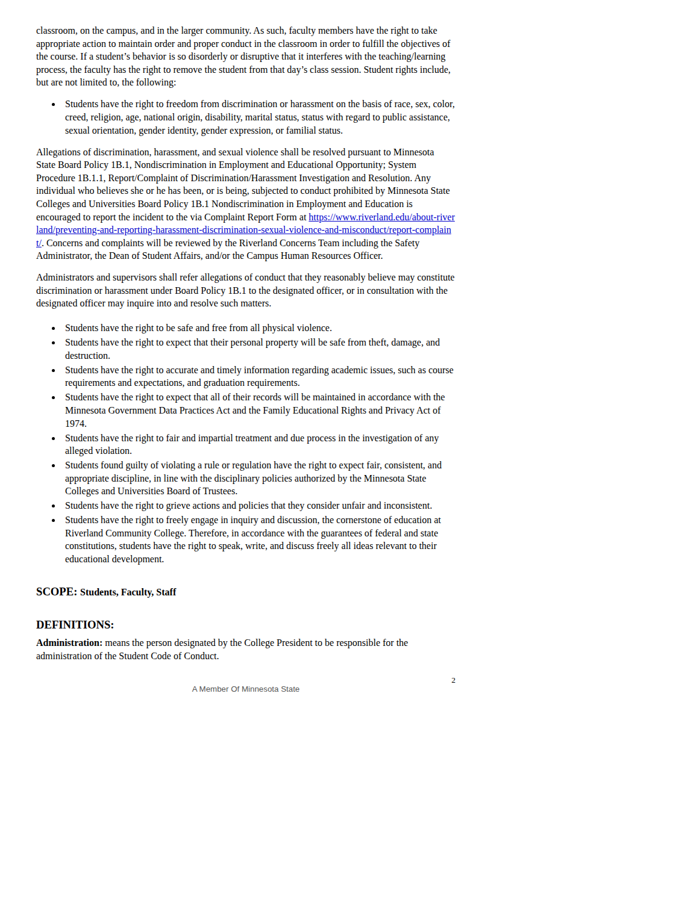classroom, on the campus, and in the larger community. As such, faculty members have the right to take appropriate action to maintain order and proper conduct in the classroom in order to fulfill the objectives of the course. If a student’s behavior is so disorderly or disruptive that it interferes with the teaching/learning process, the faculty has the right to remove the student from that day’s class session. Student rights include, but are not limited to, the following:
Students have the right to freedom from discrimination or harassment on the basis of race, sex, color, creed, religion, age, national origin, disability, marital status, status with regard to public assistance, sexual orientation, gender identity, gender expression, or familial status.
Allegations of discrimination, harassment, and sexual violence shall be resolved pursuant to Minnesota State Board Policy 1B.1, Nondiscrimination in Employment and Educational Opportunity; System Procedure 1B.1.1, Report/Complaint of Discrimination/Harassment Investigation and Resolution. Any individual who believes she or he has been, or is being, subjected to conduct prohibited by Minnesota State Colleges and Universities Board Policy 1B.1 Nondiscrimination in Employment and Education is encouraged to report the incident to the via Complaint Report Form at https://www.riverland.edu/about-riverland/preventing-and-reporting-harassment-discrimination-sexual-violence-and-misconduct/report-complaint/. Concerns and complaints will be reviewed by the Riverland Concerns Team including the Safety Administrator, the Dean of Student Affairs, and/or the Campus Human Resources Officer.
Administrators and supervisors shall refer allegations of conduct that they reasonably believe may constitute discrimination or harassment under Board Policy 1B.1 to the designated officer, or in consultation with the designated officer may inquire into and resolve such matters.
Students have the right to be safe and free from all physical violence.
Students have the right to expect that their personal property will be safe from theft, damage, and destruction.
Students have the right to accurate and timely information regarding academic issues, such as course requirements and expectations, and graduation requirements.
Students have the right to expect that all of their records will be maintained in accordance with the Minnesota Government Data Practices Act and the Family Educational Rights and Privacy Act of 1974.
Students have the right to fair and impartial treatment and due process in the investigation of any alleged violation.
Students found guilty of violating a rule or regulation have the right to expect fair, consistent, and appropriate discipline, in line with the disciplinary policies authorized by the Minnesota State Colleges and Universities Board of Trustees.
Students have the right to grieve actions and policies that they consider unfair and inconsistent.
Students have the right to freely engage in inquiry and discussion, the cornerstone of education at Riverland Community College. Therefore, in accordance with the guarantees of federal and state constitutions, students have the right to speak, write, and discuss freely all ideas relevant to their educational development.
SCOPE: Students, Faculty, Staff
DEFINITIONS:
Administration: means the person designated by the College President to be responsible for the administration of the Student Code of Conduct.
2
A Member Of Minnesota State